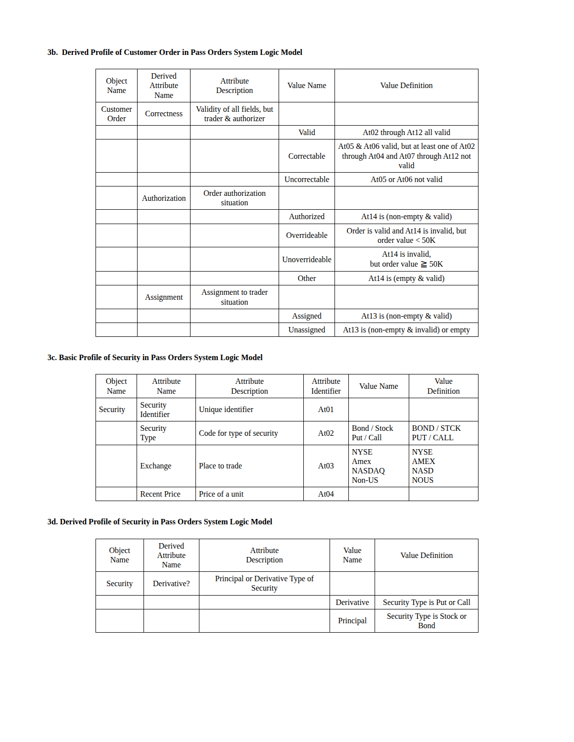3b. Derived Profile of Customer Order in Pass Orders System Logic Model
| Object Name | Derived Attribute Name | Attribute Description | Value Name | Value Definition |
| --- | --- | --- | --- | --- |
| Customer Order | Correctness | Validity of all fields, but trader & authorizer | | |
| | | | Valid | At02 through At12 all valid |
| | | | Correctable | At05 & At06 valid, but at least one of At02 through At04 and At07 through At12 not valid |
| | | | Uncorrectable | At05 or At06 not valid |
| | Authorization | Order authorization situation | | |
| | | | Authorized | At14 is (non-empty & valid) |
| | | | Overrideable | Order is valid and At14 is invalid, but order value < 50K |
| | | | Unoverrideable | At14 is invalid, but order value ≧ 50K |
| | | | Other | At14 is (empty & valid) |
| | Assignment | Assignment to trader situation | | |
| | | | Assigned | At13 is (non-empty & valid) |
| | | | Unassigned | At13 is (non-empty & invalid) or empty |
3c. Basic Profile of Security in Pass Orders System Logic Model
| Object Name | Attribute Name | Attribute Description | Attribute Identifier | Value Name | Value Definition |
| --- | --- | --- | --- | --- | --- |
| Security | Security Identifier | Unique identifier | At01 | | |
| | Security Type | Code for type of security | At02 | Bond / Stock Put / Call | BOND / STCK PUT / CALL |
| | Exchange | Place to trade | At03 | NYSE Amex NASDAQ Non-US | NYSE AMEX NASD NOUS |
| | Recent Price | Price of a unit | At04 | | |
3d. Derived Profile of Security in Pass Orders System Logic Model
| Object Name | Derived Attribute Name | Attribute Description | Value Name | Value Definition |
| --- | --- | --- | --- | --- |
| Security | Derivative? | Principal or Derivative Type of Security | | |
| | | | Derivative | Security Type is Put or Call |
| | | | Principal | Security Type is Stock or Bond |